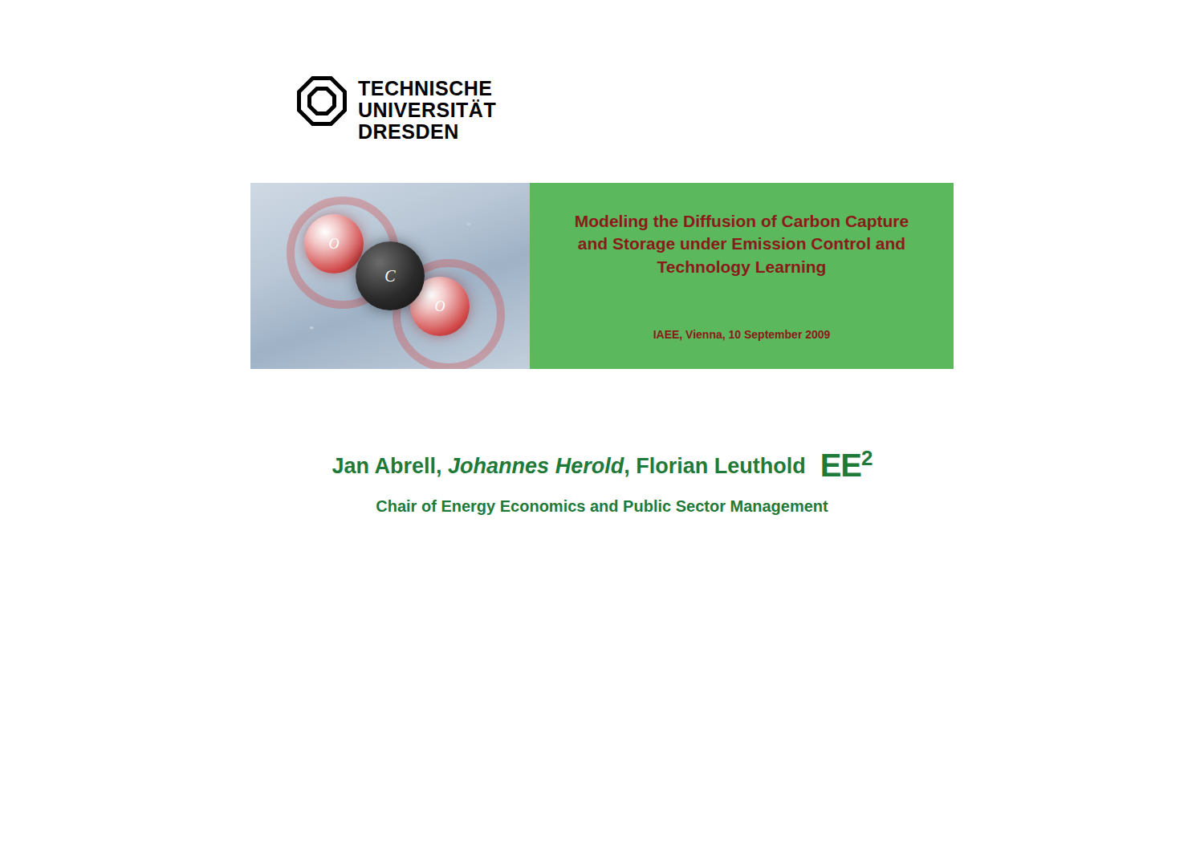TECHNISCHE
UNIVERSITÄT
DRESDEN
O
C
O
Modeling the Diffusion of Carbon Capture
and Storage under Emission Control and
Technology Learning
IAEE, Vienna, 10 September 2009
Jan Abrell, Johannes Herold, Florian Leuthold EE2
Chair of Energy Economics and Public Sector Management